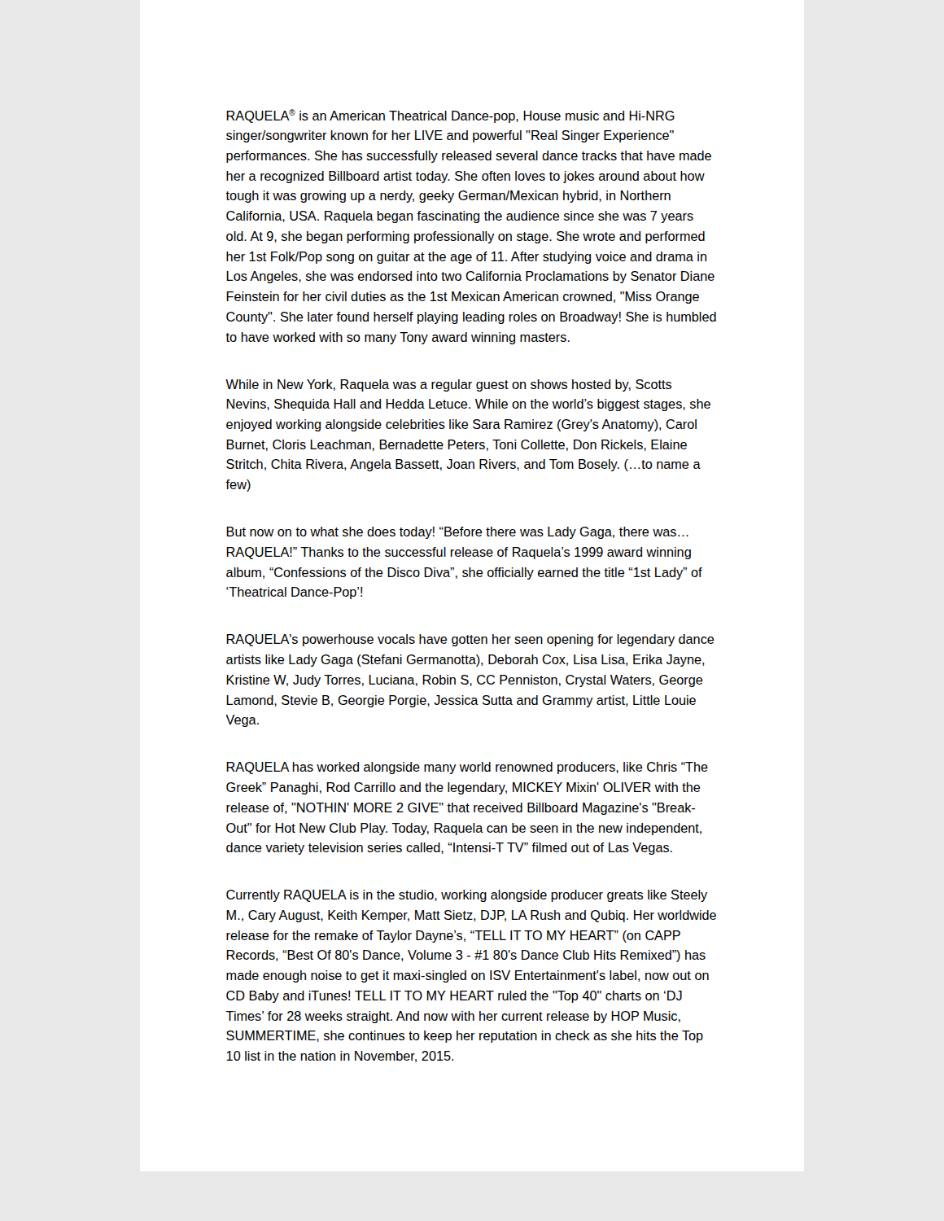RAQUELA® is an American Theatrical Dance-pop, House music and Hi-NRG singer/songwriter known for her LIVE and powerful "Real Singer Experience" performances. She has successfully released several dance tracks that have made her a recognized Billboard artist today. She often loves to jokes around about how tough it was growing up a nerdy, geeky German/Mexican hybrid, in Northern California, USA. Raquela began fascinating the audience since she was 7 years old. At 9, she began performing professionally on stage. She wrote and performed her 1st Folk/Pop song on guitar at the age of 11. After studying voice and drama in Los Angeles, she was endorsed into two California Proclamations by Senator Diane Feinstein for her civil duties as the 1st Mexican American crowned, "Miss Orange County". She later found herself playing leading roles on Broadway! She is humbled to have worked with so many Tony award winning masters.
While in New York, Raquela was a regular guest on shows hosted by, Scotts Nevins, Shequida Hall and Hedda Letuce. While on the world’s biggest stages, she enjoyed working alongside celebrities like Sara Ramirez (Grey's Anatomy), Carol Burnet, Cloris Leachman, Bernadette Peters, Toni Collette, Don Rickels, Elaine Stritch, Chita Rivera, Angela Bassett, Joan Rivers, and Tom Bosely. (…to name a few)
But now on to what she does today! “Before there was Lady Gaga, there was… RAQUELA!” Thanks to the successful release of Raquela’s 1999 award winning album, “Confessions of the Disco Diva”, she officially earned the title “1st Lady” of ‘Theatrical Dance-Pop’!
RAQUELA's powerhouse vocals have gotten her seen opening for legendary dance artists like Lady Gaga (Stefani Germanotta), Deborah Cox, Lisa Lisa, Erika Jayne, Kristine W, Judy Torres, Luciana, Robin S, CC Penniston, Crystal Waters, George Lamond, Stevie B, Georgie Porgie, Jessica Sutta and Grammy artist, Little Louie Vega.
RAQUELA has worked alongside many world renowned producers, like Chris “The Greek” Panaghi, Rod Carrillo and the legendary, MICKEY Mixin' OLIVER with the release of, "NOTHIN' MORE 2 GIVE" that received Billboard Magazine's "Break-Out" for Hot New Club Play. Today, Raquela can be seen in the new independent, dance variety television series called, “Intensi-T TV” filmed out of Las Vegas.
Currently RAQUELA is in the studio, working alongside producer greats like Steely M., Cary August, Keith Kemper, Matt Sietz, DJP, LA Rush and Qubiq. Her worldwide release for the remake of Taylor Dayne’s, “TELL IT TO MY HEART” (on CAPP Records, “Best Of 80's Dance, Volume 3 - #1 80's Dance Club Hits Remixed”) has made enough noise to get it maxi-singled on ISV Entertainment's label, now out on CD Baby and iTunes! TELL IT TO MY HEART ruled the "Top 40" charts on ‘DJ Times’ for 28 weeks straight. And now with her current release by HOP Music, SUMMERTIME, she continues to keep her reputation in check as she hits the Top 10 list in the nation in November, 2015.